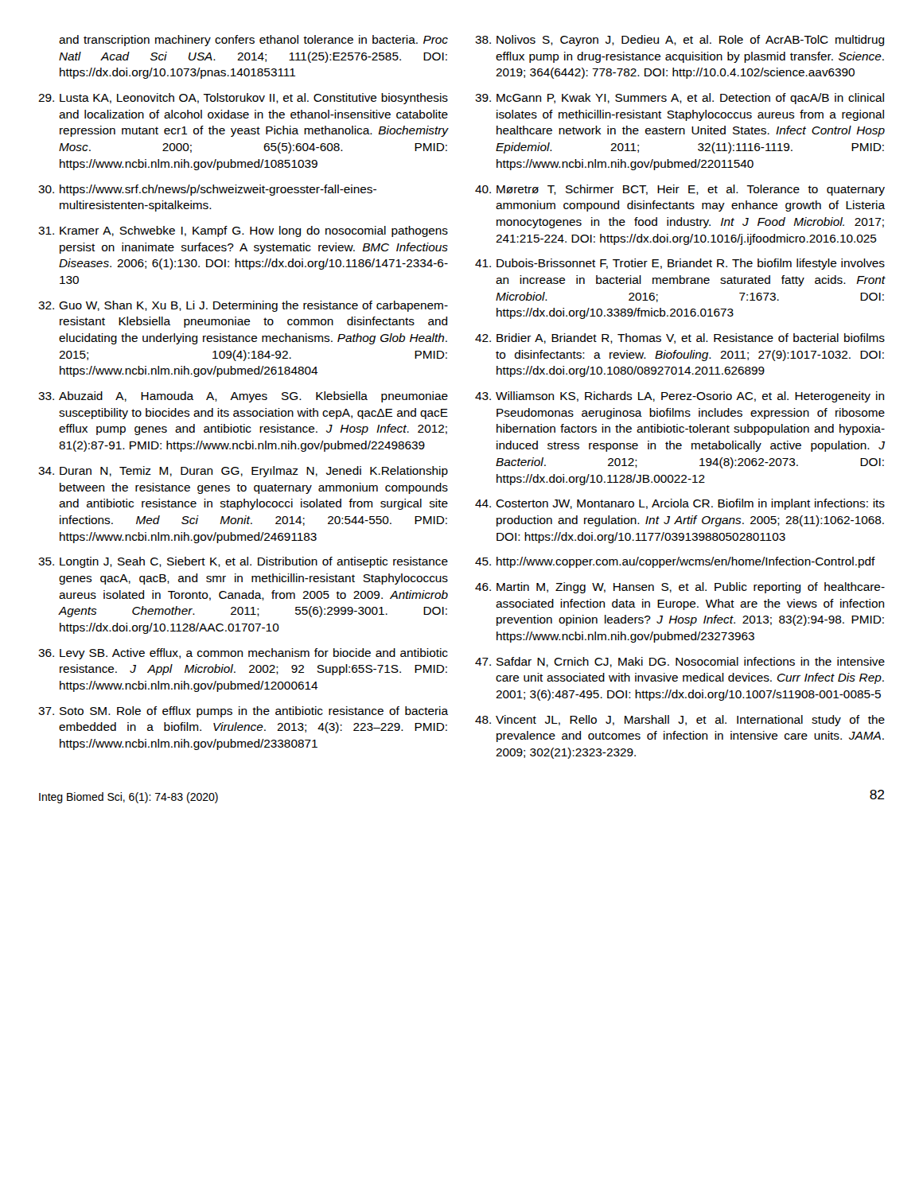and transcription machinery confers ethanol tolerance in bacteria. Proc Natl Acad Sci USA. 2014; 111(25):E2576-2585. DOI: https://dx.doi.org/10.1073/pnas.1401853111
29. Lusta KA, Leonovitch OA, Tolstorukov II, et al. Constitutive biosynthesis and localization of alcohol oxidase in the ethanol-insensitive catabolite repression mutant ecr1 of the yeast Pichia methanolica. Biochemistry Mosc. 2000; 65(5):604-608. PMID: https://www.ncbi.nlm.nih.gov/pubmed/10851039
30. https://www.srf.ch/news/p/schweizweit-groesster-fall-eines-multiresistenten-spitalkeims.
31. Kramer A, Schwebke I, Kampf G. How long do nosocomial pathogens persist on inanimate surfaces? A systematic review. BMC Infectious Diseases. 2006; 6(1):130. DOI: https://dx.doi.org/10.1186/1471-2334-6-130
32. Guo W, Shan K, Xu B, Li J. Determining the resistance of carbapenem-resistant Klebsiella pneumoniae to common disinfectants and elucidating the underlying resistance mechanisms. Pathog Glob Health. 2015; 109(4):184-92. PMID: https://www.ncbi.nlm.nih.gov/pubmed/26184804
33. Abuzaid A, Hamouda A, Amyes SG. Klebsiella pneumoniae susceptibility to biocides and its association with cepA, qacΔE and qacE efflux pump genes and antibiotic resistance. J Hosp Infect. 2012; 81(2):87-91. PMID: https://www.ncbi.nlm.nih.gov/pubmed/22498639
34. Duran N, Temiz M, Duran GG, Eryılmaz N, Jenedi K.Relationship between the resistance genes to quaternary ammonium compounds and antibiotic resistance in staphylococci isolated from surgical site infections. Med Sci Monit. 2014; 20:544-550. PMID: https://www.ncbi.nlm.nih.gov/pubmed/24691183
35. Longtin J, Seah C, Siebert K, et al. Distribution of antiseptic resistance genes qacA, qacB, and smr in methicillin-resistant Staphylococcus aureus isolated in Toronto, Canada, from 2005 to 2009. Antimicrob Agents Chemother. 2011; 55(6):2999-3001. DOI: https://dx.doi.org/10.1128/AAC.01707-10
36. Levy SB. Active efflux, a common mechanism for biocide and antibiotic resistance. J Appl Microbiol. 2002; 92 Suppl:65S-71S. PMID: https://www.ncbi.nlm.nih.gov/pubmed/12000614
37. Soto SM. Role of efflux pumps in the antibiotic resistance of bacteria embedded in a biofilm. Virulence. 2013; 4(3): 223–229. PMID: https://www.ncbi.nlm.nih.gov/pubmed/23380871
38. Nolivos S, Cayron J, Dedieu A, et al. Role of AcrAB-TolC multidrug efflux pump in drug-resistance acquisition by plasmid transfer. Science. 2019; 364(6442): 778-782. DOI: http://10.0.4.102/science.aav6390
39. McGann P, Kwak YI, Summers A, et al. Detection of qacA/B in clinical isolates of methicillin-resistant Staphylococcus aureus from a regional healthcare network in the eastern United States. Infect Control Hosp Epidemiol. 2011; 32(11):1116-1119. PMID: https://www.ncbi.nlm.nih.gov/pubmed/22011540
40. Møretrø T, Schirmer BCT, Heir E, et al. Tolerance to quaternary ammonium compound disinfectants may enhance growth of Listeria monocytogenes in the food industry. Int J Food Microbiol. 2017; 241:215-224. DOI: https://dx.doi.org/10.1016/j.ijfoodmicro.2016.10.025
41. Dubois-Brissonnet F, Trotier E, Briandet R. The biofilm lifestyle involves an increase in bacterial membrane saturated fatty acids. Front Microbiol. 2016; 7:1673. DOI: https://dx.doi.org/10.3389/fmicb.2016.01673
42. Bridier A, Briandet R, Thomas V, et al. Resistance of bacterial biofilms to disinfectants: a review. Biofouling. 2011; 27(9):1017-1032. DOI: https://dx.doi.org/10.1080/08927014.2011.626899
43. Williamson KS, Richards LA, Perez-Osorio AC, et al. Heterogeneity in Pseudomonas aeruginosa biofilms includes expression of ribosome hibernation factors in the antibiotic-tolerant subpopulation and hypoxia-induced stress response in the metabolically active population. J Bacteriol. 2012; 194(8):2062-2073. DOI: https://dx.doi.org/10.1128/JB.00022-12
44. Costerton JW, Montanaro L, Arciola CR. Biofilm in implant infections: its production and regulation. Int J Artif Organs. 2005; 28(11):1062-1068. DOI: https://dx.doi.org/10.1177/039139880502801103
45. http://www.copper.com.au/copper/wcms/en/home/Infection-Control.pdf
46. Martin M, Zingg W, Hansen S, et al. Public reporting of healthcare-associated infection data in Europe. What are the views of infection prevention opinion leaders? J Hosp Infect. 2013; 83(2):94-98. PMID: https://www.ncbi.nlm.nih.gov/pubmed/23273963
47. Safdar N, Crnich CJ, Maki DG. Nosocomial infections in the intensive care unit associated with invasive medical devices. Curr Infect Dis Rep. 2001; 3(6):487-495. DOI: https://dx.doi.org/10.1007/s11908-001-0085-5
48. Vincent JL, Rello J, Marshall J, et al. International study of the prevalence and outcomes of infection in intensive care units. JAMA. 2009; 302(21):2323-2329.
Integ Biomed Sci, 6(1): 74-83 (2020) 82